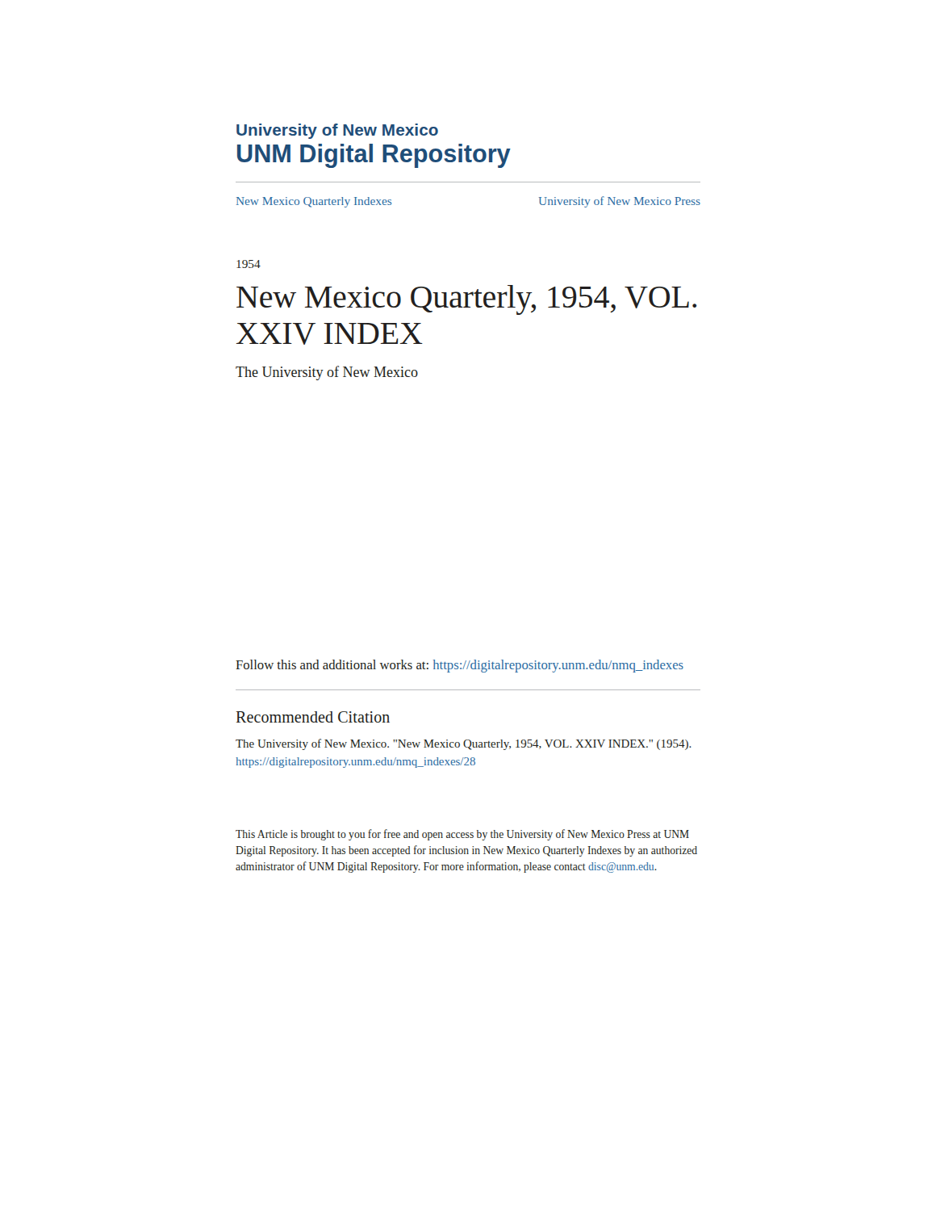University of New Mexico
UNM Digital Repository
New Mexico Quarterly Indexes
University of New Mexico Press
1954
New Mexico Quarterly, 1954, VOL. XXIV INDEX
The University of New Mexico
Follow this and additional works at: https://digitalrepository.unm.edu/nmq_indexes
Recommended Citation
The University of New Mexico. "New Mexico Quarterly, 1954, VOL. XXIV INDEX." (1954). https://digitalrepository.unm.edu/nmq_indexes/28
This Article is brought to you for free and open access by the University of New Mexico Press at UNM Digital Repository. It has been accepted for inclusion in New Mexico Quarterly Indexes by an authorized administrator of UNM Digital Repository. For more information, please contact disc@unm.edu.